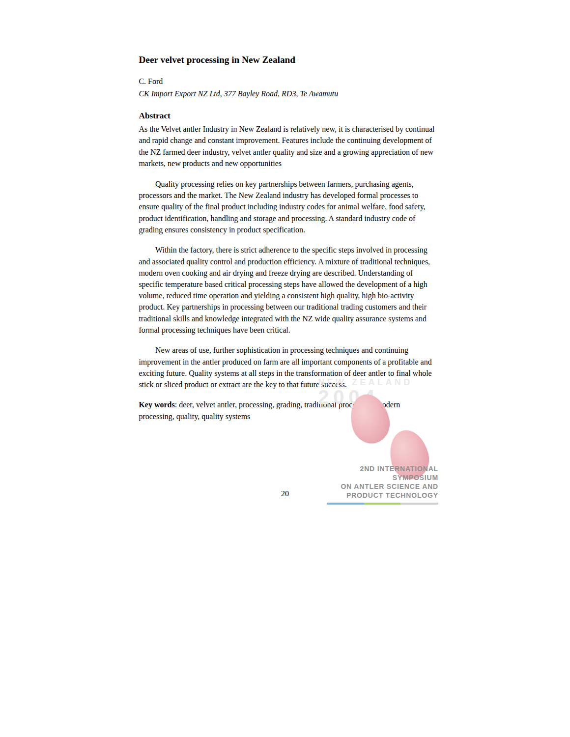Deer velvet processing in New Zealand
C. Ford
CK Import Export NZ Ltd, 377 Bayley Road, RD3, Te Awamutu
Abstract
As the Velvet antler Industry in New Zealand is relatively new, it is characterised by continual and rapid change and constant improvement. Features include the continuing development of the NZ farmed deer industry, velvet antler quality and size and a growing appreciation of new markets, new products and new opportunities
Quality processing relies on key partnerships between farmers, purchasing agents, processors and the market. The New Zealand industry has developed formal processes to ensure quality of the final product including industry codes for animal welfare, food safety, product identification, handling and storage and processing. A standard industry code of grading ensures consistency in product specification.
Within the factory, there is strict adherence to the specific steps involved in processing and associated quality control and production efficiency. A mixture of traditional techniques, modern oven cooking and air drying and freeze drying are described. Understanding of specific temperature based critical processing steps have allowed the development of a high volume, reduced time operation and yielding a consistent high quality, high bio-activity product. Key partnerships in processing between our traditional trading customers and their traditional skills and knowledge integrated with the NZ wide quality assurance systems and formal processing techniques have been critical.
New areas of use, further sophistication in processing techniques and continuing improvement in the antler produced on farm are all important components of a profitable and exciting future. Quality systems at all steps in the transformation of deer antler to final whole stick or sliced product or extract are the key to that future success.
Key words: deer, velvet antler, processing, grading, traditional processing, modern processing, quality, quality systems
NEW ZEALAND
2004
2ND INTERNATIONAL
SYMPOSIUM
ON ANTLER SCIENCE AND
PRODUCT TECHNOLOGY
20